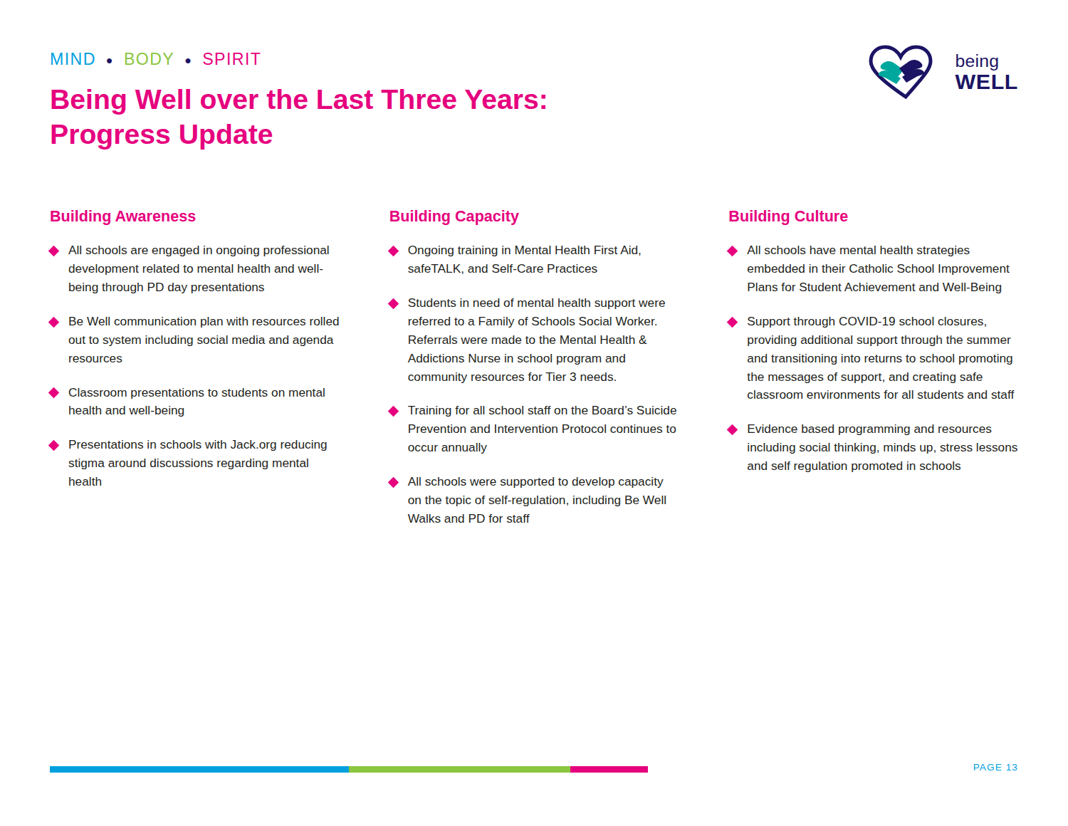MIND●BODY●SPIRIT
Being Well over the Last Three Years:
Progress Update
being WELL
Building Awareness
All schools are engaged in ongoing professional development related to mental health and well-being through PD day presentations
Be Well communication plan with resources rolled out to system including social media and agenda resources
Classroom presentations to students on mental health and well-being
Presentations in schools with Jack.org reducing stigma around discussions regarding mental health
Building Capacity
Ongoing training in Mental Health First Aid, safeTALK, and Self-Care Practices
Students in need of mental health support were referred to a Family of Schools Social Worker. Referrals were made to the Mental Health & Addictions Nurse in school program and community resources for Tier 3 needs.
Training for all school staff on the Board’s Suicide Prevention and Intervention Protocol continues to occur annually
All schools were supported to develop capacity on the topic of self-regulation, including Be Well Walks and PD for staff
Building Culture
All schools have mental health strategies embedded in their Catholic School Improvement Plans for Student Achievement and Well-Being
Support through COVID-19 school closures, providing additional support through the summer and transitioning into returns to school promoting the messages of support, and creating safe classroom environments for all students and staff
Evidence based programming and resources including social thinking, minds up, stress lessons and self regulation promoted in schools
PAGE 13